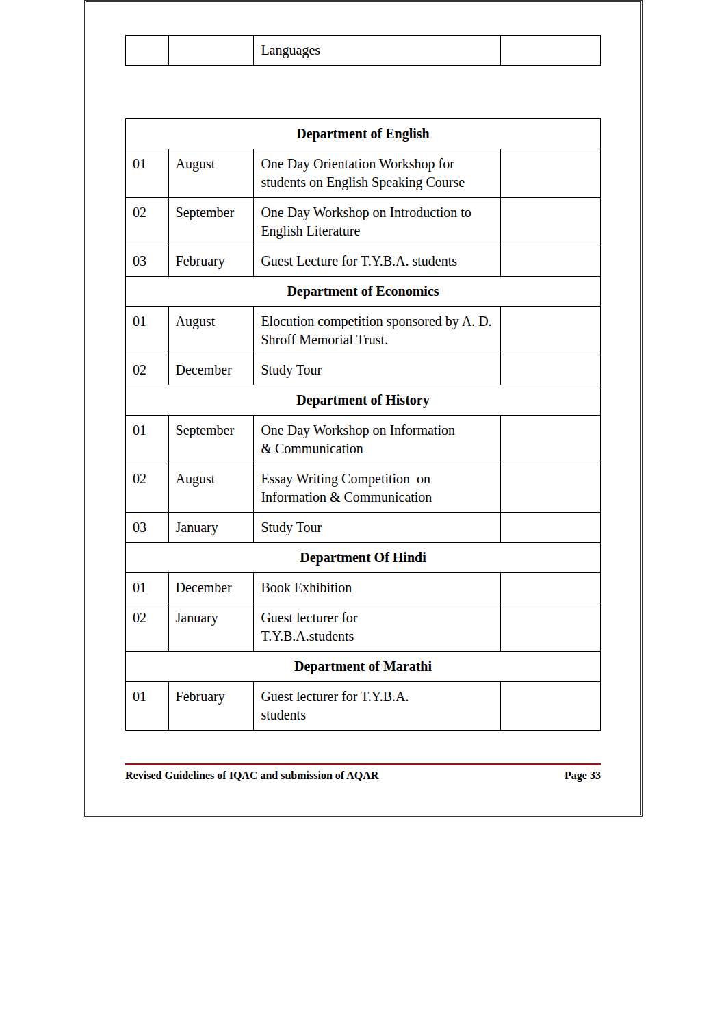| | | Languages | |
| Department of English |
| 01 | August | One Day Orientation Workshop for students on English Speaking Course | |
| 02 | September | One Day Workshop on Introduction to English Literature | |
| 03 | February | Guest Lecture for T.Y.B.A. students | |
| Department of Economics |
| 01 | August | Elocution competition sponsored by A. D. Shroff Memorial Trust. | |
| 02 | December | Study Tour | |
| Department of History |
| 01 | September | One Day Workshop on Information & Communication | |
| 02 | August | Essay Writing Competition on Information & Communication | |
| 03 | January | Study Tour | |
| Department Of Hindi |
| 01 | December | Book Exhibition | |
| 02 | January | Guest lecturer for T.Y.B.A.students | |
| Department of Marathi |
| 01 | February | Guest lecturer for T.Y.B.A. students | |
Revised Guidelines of IQAC and submission of AQAR Page 33